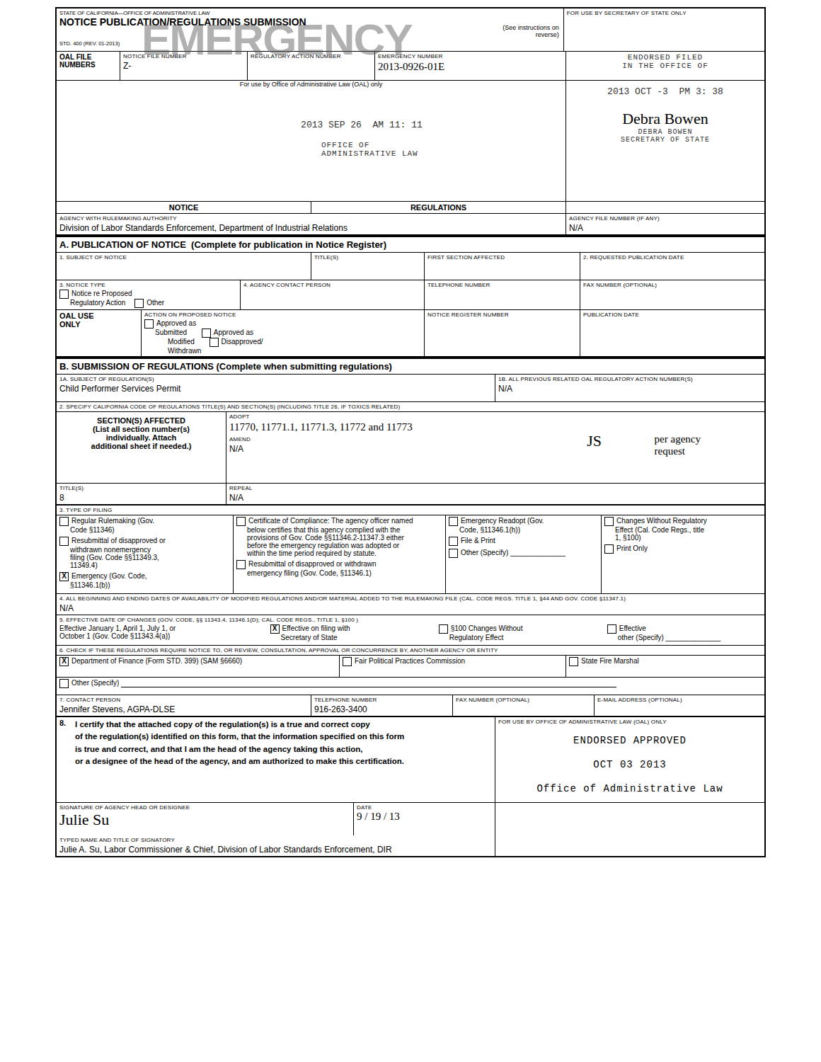EMERGENCY
STATE OF CALIFORNIA—OFFICE OF ADMINISTRATIVE LAW
NOTICE PUBLICATION/REGULATIONS SUBMISSION
(See instructions on
reverse)
STD. 400 (REV. 01-2013)
For use by Secretary of State only
OAL FILE
NUMBERS
Notice File Number
Z-
Regulatory Action Number
Emergency Number
2013-0926-01E
ENDORSED FILED
IN THE OFFICE OF
For use by Office of Administrative Law (OAL) only
2013 SEP 26 AM 11: 11
OFFICE OF
ADMINISTRATIVE LAW
2013 OCT -3 PM 3: 38
Debra Bowen
DEBRA BOWEN
SECRETARY OF STATE
NOTICE
REGULATIONS
Agency with rulemaking authority
Division of Labor Standards Enforcement, Department of Industrial Relations
Agency file number (if any)
N/A
A. PUBLICATION OF NOTICE (Complete for publication in Notice Register)
1. Subject of notice
Title(s)
First section affected
2. Requested publication date
3. Notice type
Notice re Proposed
Regulatory Action Other
4. Agency contact person
Telephone number
Fax number (Optional)
OAL USE
ONLY
Action on proposed notice
Approved as
Submitted Approved as
Modified Disapproved/
Withdrawn
Notice register number
Publication date
B. SUBMISSION OF REGULATIONS (Complete when submitting regulations)
1a. Subject of regulation(s)
Child Performer Services Permit
1b. All previous related OAL regulatory action number(s)
N/A
2. Specify California Code of Regulations title(s) and section(s) (including title 26, if toxics related)
SECTION(S) AFFECTED
(List all section number(s)
individually. Attach
additional sheet if needed.)
Adopt
11770, 11771.1, 11771.3, 11772 and 11773
Amend
N/A
per agency
request
JS
Title(s)
8
Repeal
N/A
3. Type of filing
Regular Rulemaking (Gov.
Code §11346)
Resubmittal of disapproved or
withdrawn nonemergency
filing (Gov. Code §§11349.3,
11349.4)
Emergency (Gov. Code,
§11346.1(b))
Certificate of Compliance: The agency officer named
below certifies that this agency complied with the
provisions of Gov. Code §§11346.2-11347.3 either
before the emergency regulation was adopted or
within the time period required by statute.
Resubmittal of disapproved or withdrawn
emergency filing (Gov. Code, §11346.1)
Emergency Readopt (Gov.
Code, §11346.1(h))
File & Print
Other (Specify) ______________
Changes Without Regulatory
Effect (Cal. Code Regs., title
1, §100)
Print Only
4. All beginning and ending dates of availability of modified regulations and/or material added to the rulemaking file (Cal. Code Regs. title 1, §44 and Gov. Code §11347.1)
N/A
5. Effective date of changes (Gov. Code, §§ 11343.4, 11346.1(d); Cal. Code Regs., title 1, §100 )
Effective January 1, April 1, July 1, or
October 1 (Gov. Code §11343.4(a))
Effective on filing with
Secretary of State
§100 Changes Without
Regulatory Effect
Effective
other (Specify) ______________
6. Check if these regulations require notice to, or review, consultation, approval or concurrence by, another agency or entity
Department of Finance (Form STD. 399) (SAM §6660)
Fair Political Practices Commission
State Fire Marshal
Other (Specify)
7. Contact person
Jennifer Stevens, AGPA-DLSE
Telephone number
916-263-3400
Fax number (Optional)
E-mail address (Optional)
8.
I certify that the attached copy of the regulation(s) is a true and correct copy
of the regulation(s) identified on this form, that the information specified on this form
is true and correct, and that I am the head of the agency taking this action,
or a designee of the head of the agency, and am authorized to make this certification.
For use by Office of Administrative Law (OAL) only
ENDORSED APPROVED
OCT 03 2013
Office of Administrative Law
Signature of agency head or designee
Julie Su
Date
9 / 19 / 13
Typed name and title of signatory
Julie A. Su, Labor Commissioner & Chief, Division of Labor Standards Enforcement, DIR